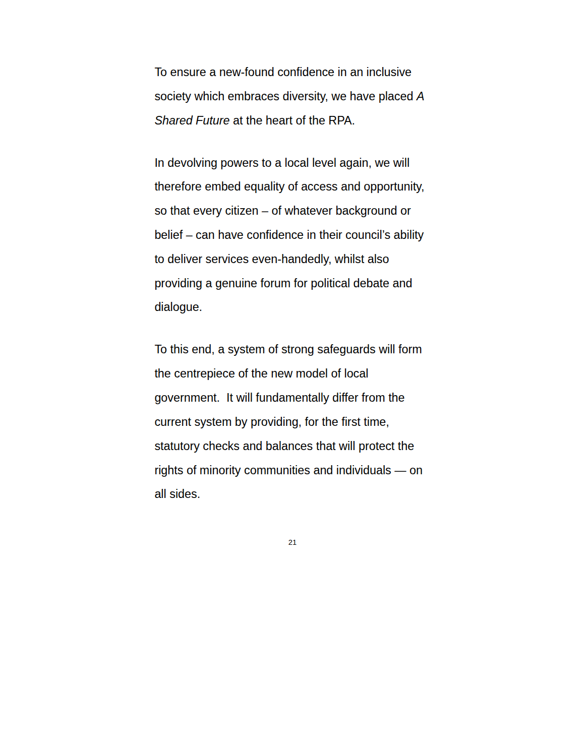To ensure a new-found confidence in an inclusive society which embraces diversity, we have placed A Shared Future at the heart of the RPA.
In devolving powers to a local level again, we will therefore embed equality of access and opportunity, so that every citizen – of whatever background or belief – can have confidence in their council’s ability to deliver services even-handedly, whilst also providing a genuine forum for political debate and dialogue.
To this end, a system of strong safeguards will form the centrepiece of the new model of local government. It will fundamentally differ from the current system by providing, for the first time, statutory checks and balances that will protect the rights of minority communities and individuals — on all sides.
21